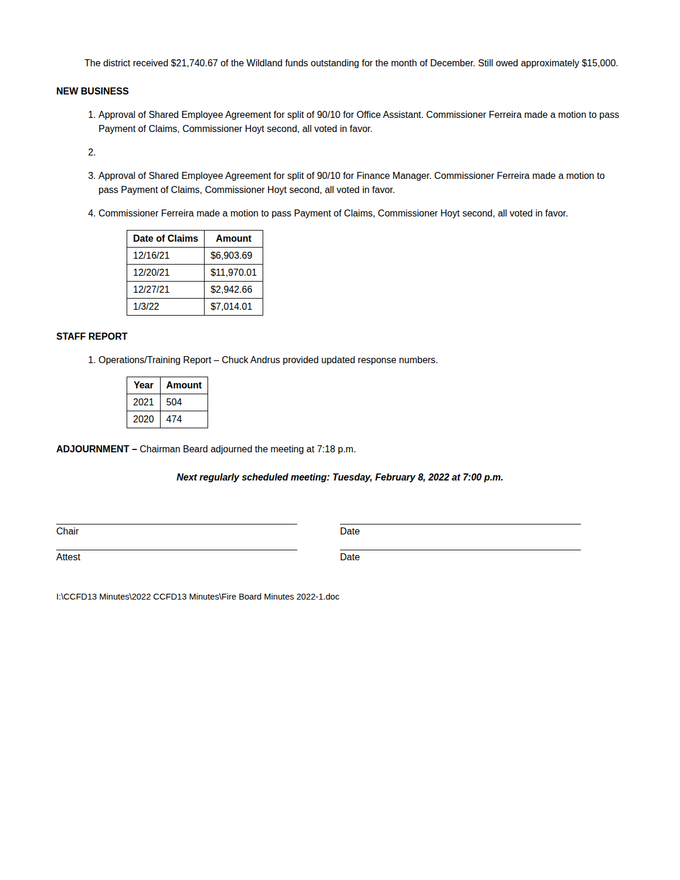The district received $21,740.67 of the Wildland funds outstanding for the month of December. Still owed approximately $15,000.
NEW BUSINESS
Approval of Shared Employee Agreement for split of 90/10 for Office Assistant. Commissioner Ferreira made a motion to pass Payment of Claims, Commissioner Hoyt second, all voted in favor.
Approval of Shared Employee Agreement for split of 90/10 for Finance Manager. Commissioner Ferreira made a motion to pass Payment of Claims, Commissioner Hoyt second, all voted in favor.
Commissioner Ferreira made a motion to pass Payment of Claims, Commissioner Hoyt second, all voted in favor.
| Date of Claims | Amount |
| --- | --- |
| 12/16/21 | $6,903.69 |
| 12/20/21 | $11,970.01 |
| 12/27/21 | $2,942.66 |
| 1/3/22 | $7,014.01 |
STAFF REPORT
Operations/Training Report – Chuck Andrus provided updated response numbers.
| Year | Amount |
| --- | --- |
| 2021 | 504 |
| 2020 | 474 |
ADJOURNMENT – Chairman Beard adjourned the meeting at 7:18 p.m.
Next regularly scheduled meeting: Tuesday, February 8, 2022 at 7:00 p.m.
| Chair | Date |
| Attest | Date |
I:\CCFD13 Minutes\2022 CCFD13 Minutes\Fire Board Minutes 2022-1.doc